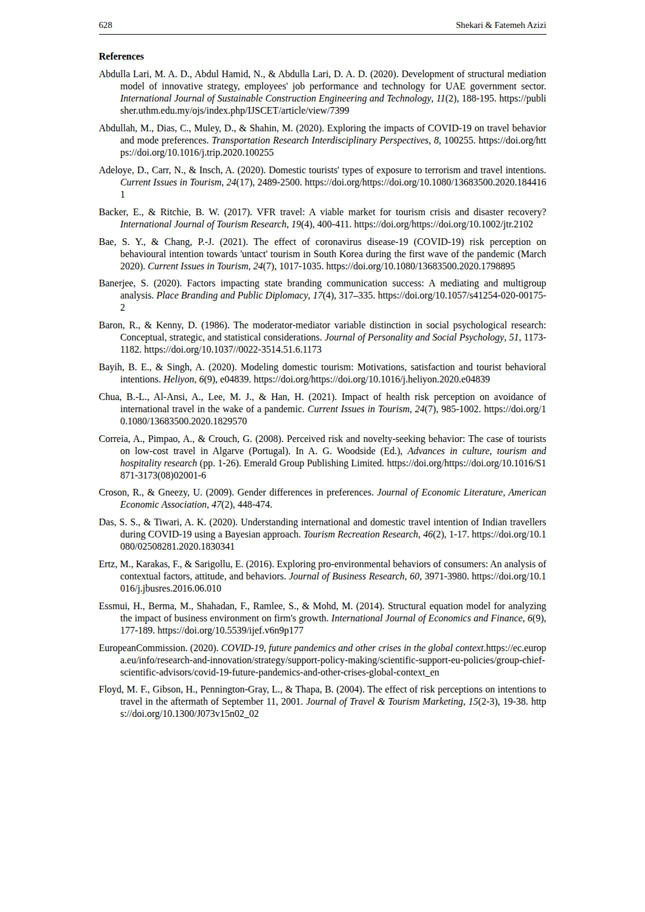628 Shekari & Fatemeh Azizi
References
Abdulla Lari, M. A. D., Abdul Hamid, N., & Abdulla Lari, D. A. D. (2020). Development of structural mediation model of innovative strategy, employees' job performance and technology for UAE government sector. International Journal of Sustainable Construction Engineering and Technology, 11(2), 188-195. https://publisher.uthm.edu.my/ojs/index.php/IJSCET/article/view/7399
Abdullah, M., Dias, C., Muley, D., & Shahin, M. (2020). Exploring the impacts of COVID-19 on travel behavior and mode preferences. Transportation Research Interdisciplinary Perspectives, 8, 100255. https://doi.org/https://doi.org/10.1016/j.trip.2020.100255
Adeloye, D., Carr, N., & Insch, A. (2020). Domestic tourists' types of exposure to terrorism and travel intentions. Current Issues in Tourism, 24(17), 2489-2500. https://doi.org/https://doi.org/10.1080/13683500.2020.1844161
Backer, E., & Ritchie, B. W. (2017). VFR travel: A viable market for tourism crisis and disaster recovery? International Journal of Tourism Research, 19(4), 400-411. https://doi.org/https://doi.org/10.1002/jtr.2102
Bae, S. Y., & Chang, P.-J. (2021). The effect of coronavirus disease-19 (COVID-19) risk perception on behavioural intention towards 'untact' tourism in South Korea during the first wave of the pandemic (March 2020). Current Issues in Tourism, 24(7), 1017-1035. https://doi.org/10.1080/13683500.2020.1798895
Banerjee, S. (2020). Factors impacting state branding communication success: A mediating and multigroup analysis. Place Branding and Public Diplomacy, 17(4), 317–335. https://doi.org/10.1057/s41254-020-00175-2
Baron, R., & Kenny, D. (1986). The moderator-mediator variable distinction in social psychological research: Conceptual, strategic, and statistical considerations. Journal of Personality and Social Psychology, 51, 1173-1182. https://doi.org/10.1037//0022-3514.51.6.1173
Bayih, B. E., & Singh, A. (2020). Modeling domestic tourism: Motivations, satisfaction and tourist behavioral intentions. Heliyon, 6(9), e04839. https://doi.org/https://doi.org/10.1016/j.heliyon.2020.e04839
Chua, B.-L., Al-Ansi, A., Lee, M. J., & Han, H. (2021). Impact of health risk perception on avoidance of international travel in the wake of a pandemic. Current Issues in Tourism, 24(7), 985-1002. https://doi.org/10.1080/13683500.2020.1829570
Correia, A., Pimpao, A., & Crouch, G. (2008). Perceived risk and novelty-seeking behavior: The case of tourists on low-cost travel in Algarve (Portugal). In A. G. Woodside (Ed.), Advances in culture, tourism and hospitality research (pp. 1-26). Emerald Group Publishing Limited. https://doi.org/https://doi.org/10.1016/S1871-3173(08)02001-6
Croson, R., & Gneezy, U. (2009). Gender differences in preferences. Journal of Economic Literature, American Economic Association, 47(2), 448-474.
Das, S. S., & Tiwari, A. K. (2020). Understanding international and domestic travel intention of Indian travellers during COVID-19 using a Bayesian approach. Tourism Recreation Research, 46(2), 1-17. https://doi.org/10.1080/02508281.2020.1830341
Ertz, M., Karakas, F., & Sarigollu, E. (2016). Exploring pro-environmental behaviors of consumers: An analysis of contextual factors, attitude, and behaviors. Journal of Business Research, 60, 3971-3980. https://doi.org/10.1016/j.jbusres.2016.06.010
Essmui, H., Berma, M., Shahadan, F., Ramlee, S., & Mohd, M. (2014). Structural equation model for analyzing the impact of business environment on firm's growth. International Journal of Economics and Finance, 6(9), 177-189. https://doi.org/10.5539/ijef.v6n9p177
EuropeanCommission. (2020). COVID-19, future pandemics and other crises in the global context.https://ec.europa.eu/info/research-and-innovation/strategy/support-policy-making/scientific-support-eu-policies/group-chief-scientific-advisors/covid-19-future-pandemics-and-other-crises-global-context_en
Floyd, M. F., Gibson, H., Pennington-Gray, L., & Thapa, B. (2004). The effect of risk perceptions on intentions to travel in the aftermath of September 11, 2001. Journal of Travel & Tourism Marketing, 15(2-3), 19-38. https://doi.org/10.1300/J073v15n02_02